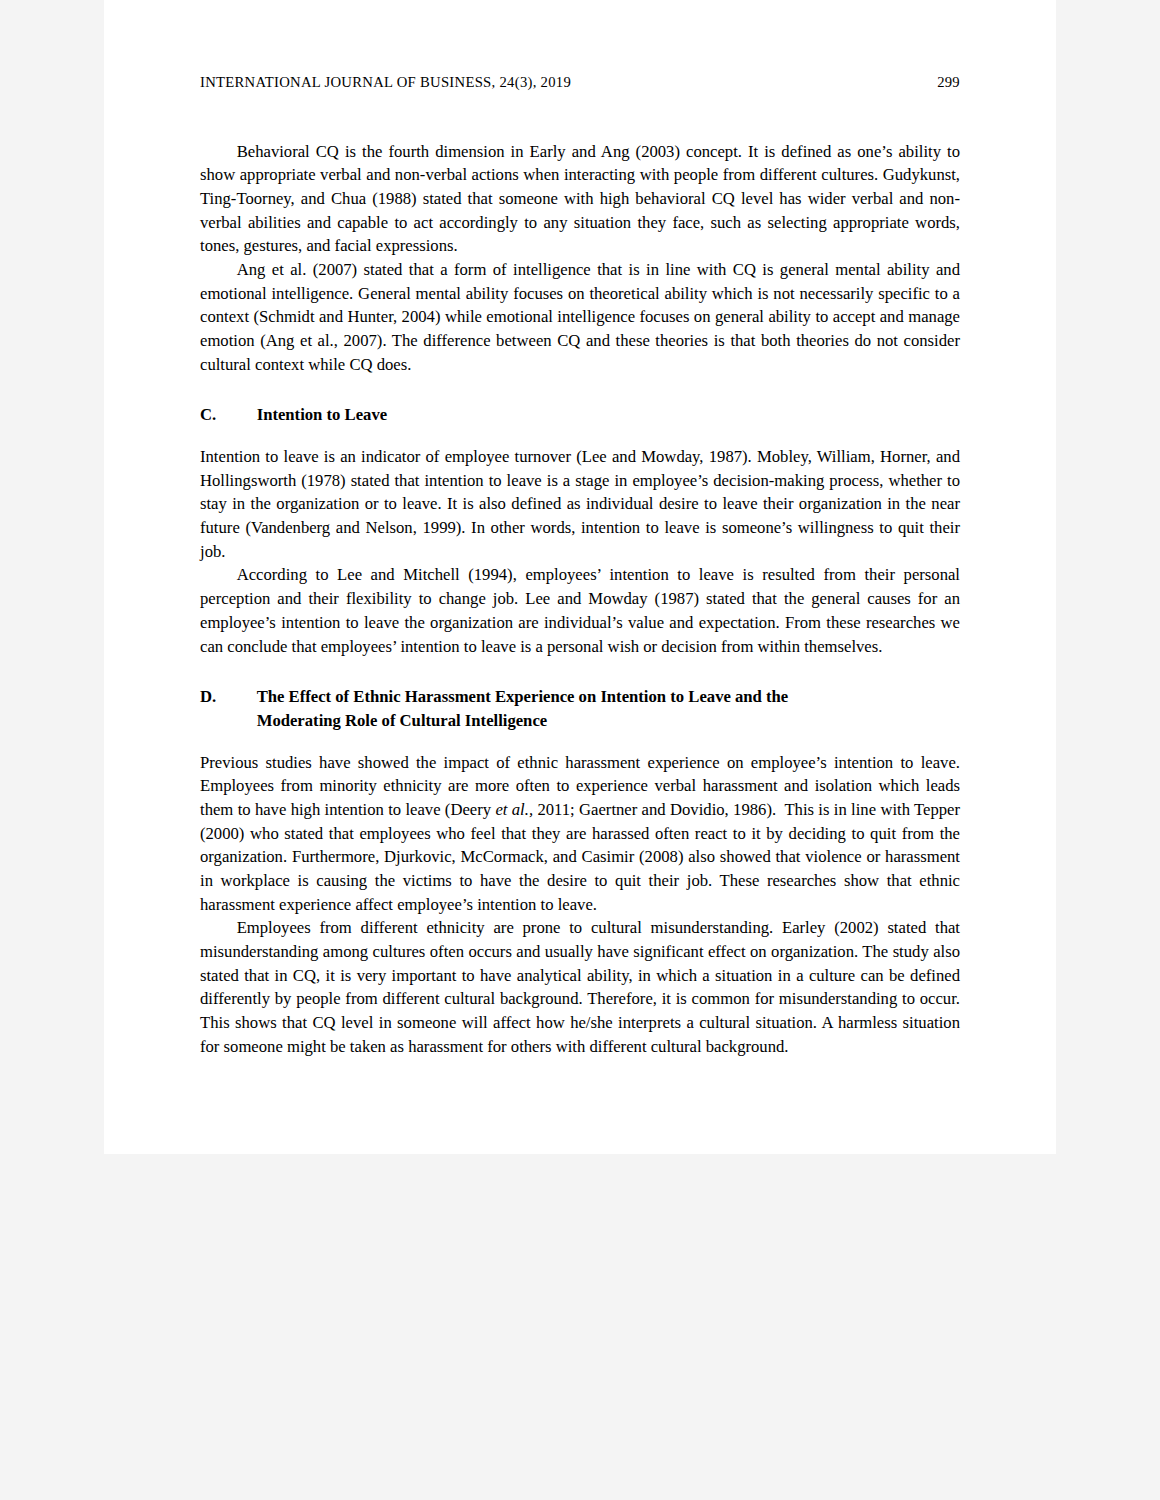International Journal of Business, 24(3), 2019 299
Behavioral CQ is the fourth dimension in Early and Ang (2003) concept. It is defined as one’s ability to show appropriate verbal and non-verbal actions when interacting with people from different cultures. Gudykunst, Ting-Toorney, and Chua (1988) stated that someone with high behavioral CQ level has wider verbal and non-verbal abilities and capable to act accordingly to any situation they face, such as selecting appropriate words, tones, gestures, and facial expressions.
Ang et al. (2007) stated that a form of intelligence that is in line with CQ is general mental ability and emotional intelligence. General mental ability focuses on theoretical ability which is not necessarily specific to a context (Schmidt and Hunter, 2004) while emotional intelligence focuses on general ability to accept and manage emotion (Ang et al., 2007). The difference between CQ and these theories is that both theories do not consider cultural context while CQ does.
C. Intention to Leave
Intention to leave is an indicator of employee turnover (Lee and Mowday, 1987). Mobley, William, Horner, and Hollingsworth (1978) stated that intention to leave is a stage in employee’s decision-making process, whether to stay in the organization or to leave. It is also defined as individual desire to leave their organization in the near future (Vandenberg and Nelson, 1999). In other words, intention to leave is someone’s willingness to quit their job.
According to Lee and Mitchell (1994), employees’ intention to leave is resulted from their personal perception and their flexibility to change job. Lee and Mowday (1987) stated that the general causes for an employee’s intention to leave the organization are individual’s value and expectation. From these researches we can conclude that employees’ intention to leave is a personal wish or decision from within themselves.
D. The Effect of Ethnic Harassment Experience on Intention to Leave and the Moderating Role of Cultural Intelligence
Previous studies have showed the impact of ethnic harassment experience on employee’s intention to leave. Employees from minority ethnicity are more often to experience verbal harassment and isolation which leads them to have high intention to leave (Deery et al., 2011; Gaertner and Dovidio, 1986). This is in line with Tepper (2000) who stated that employees who feel that they are harassed often react to it by deciding to quit from the organization. Furthermore, Djurkovic, McCormack, and Casimir (2008) also showed that violence or harassment in workplace is causing the victims to have the desire to quit their job. These researches show that ethnic harassment experience affect employee’s intention to leave.
Employees from different ethnicity are prone to cultural misunderstanding. Earley (2002) stated that misunderstanding among cultures often occurs and usually have significant effect on organization. The study also stated that in CQ, it is very important to have analytical ability, in which a situation in a culture can be defined differently by people from different cultural background. Therefore, it is common for misunderstanding to occur. This shows that CQ level in someone will affect how he/she interprets a cultural situation. A harmless situation for someone might be taken as harassment for others with different cultural background.